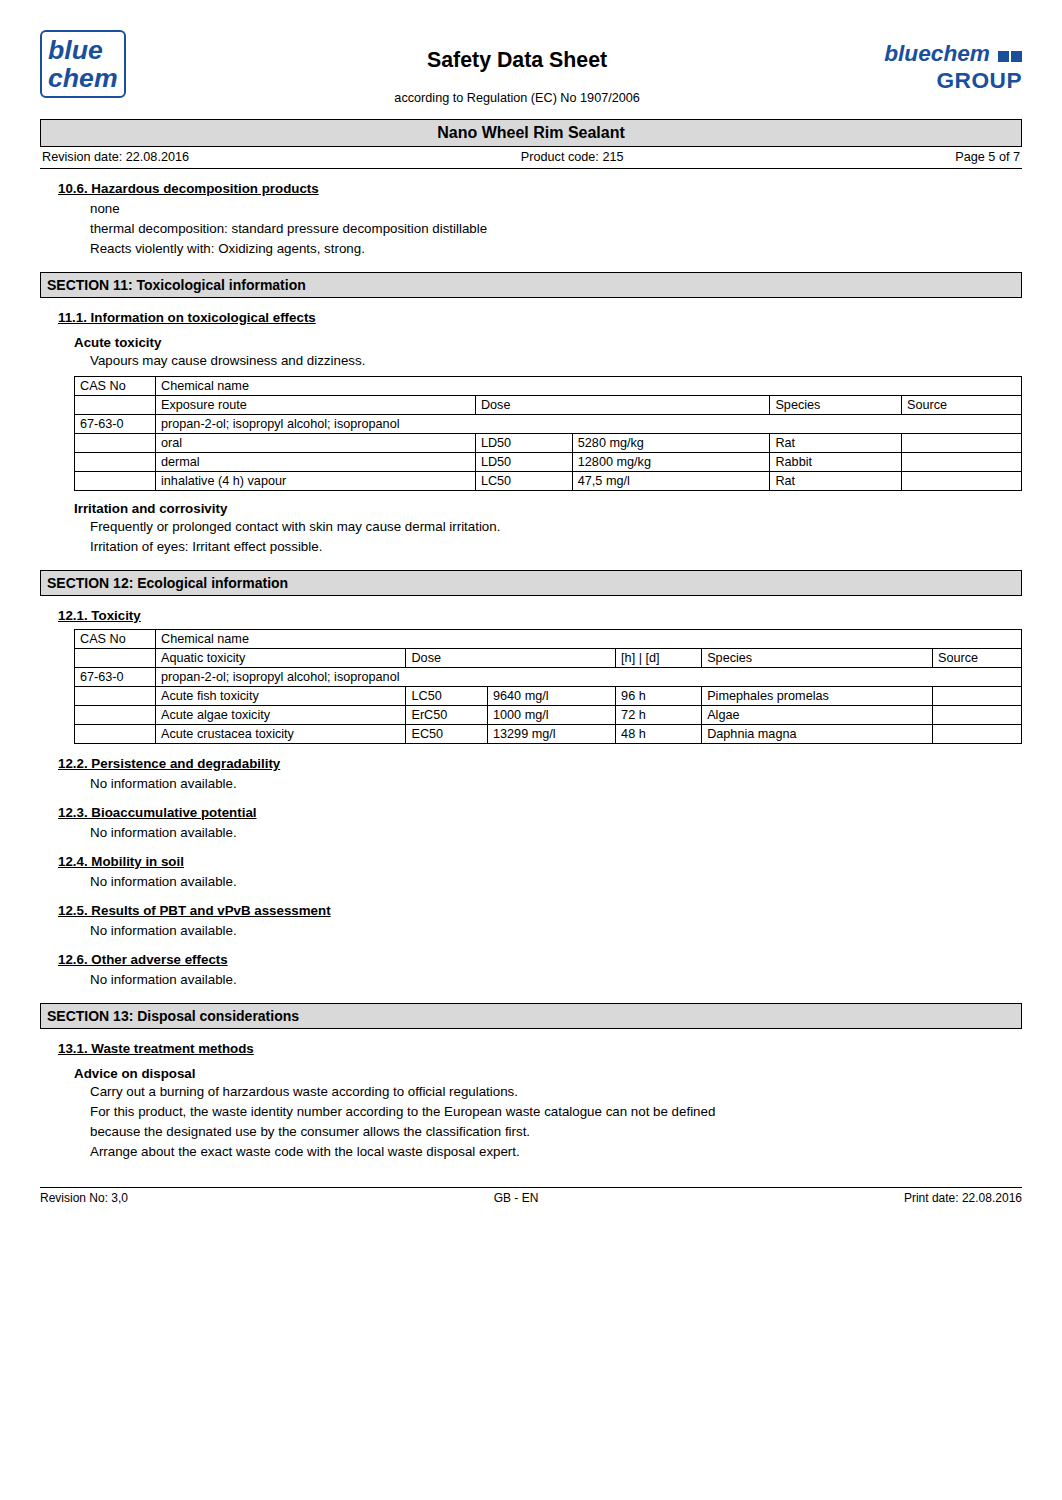blue chem
Safety Data Sheet
according to Regulation (EC) No 1907/2006
bluechem GROUP
Nano Wheel Rim Sealant
Revision date: 22.08.2016
Product code: 215
Page 5 of 7
10.6. Hazardous decomposition products
none
thermal decomposition: standard pressure decomposition distillable
Reacts violently with: Oxidizing agents, strong.
SECTION 11: Toxicological information
11.1. Information on toxicological effects
Acute toxicity
Vapours may cause drowsiness and dizziness.
| CAS No | Chemical name |
| | Exposure route | Dose | Species | Source |
| 67-63-0 | propan-2-ol; isopropyl alcohol; isopropanol |
| | oral | LD50 | 5280 mg/kg | Rat | |
| | dermal | LD50 | 12800 mg/kg | Rabbit | |
| | inhalative (4 h) vapour | LC50 | 47,5 mg/l | Rat | |
Irritation and corrosivity
Frequently or prolonged contact with skin may cause dermal irritation.
Irritation of eyes: Irritant effect possible.
SECTION 12: Ecological information
12.1. Toxicity
| CAS No | Chemical name |
| | Aquatic toxicity | Dose | [h] / [d] | Species | Source |
| 67-63-0 | propan-2-ol; isopropyl alcohol; isopropanol |
| | Acute fish toxicity | LC50 | 9640 mg/l | 96 h | Pimephales promelas | |
| | Acute algae toxicity | ErC50 | 1000 mg/l | 72 h | Algae | |
| | Acute crustacea toxicity | EC50 | 13299 mg/l | 48 h | Daphnia magna | |
12.2. Persistence and degradability
No information available.
12.3. Bioaccumulative potential
No information available.
12.4. Mobility in soil
No information available.
12.5. Results of PBT and vPvB assessment
No information available.
12.6. Other adverse effects
No information available.
SECTION 13: Disposal considerations
13.1. Waste treatment methods
Advice on disposal
Carry out a burning of harzardous waste according to official regulations.
For this product, the waste identity number according to the European waste catalogue can not be defined
because the designated use by the consumer allows the classification first.
Arrange about the exact waste code with the local waste disposal expert.
Revision No: 3,0
GB - EN
Print date: 22.08.2016